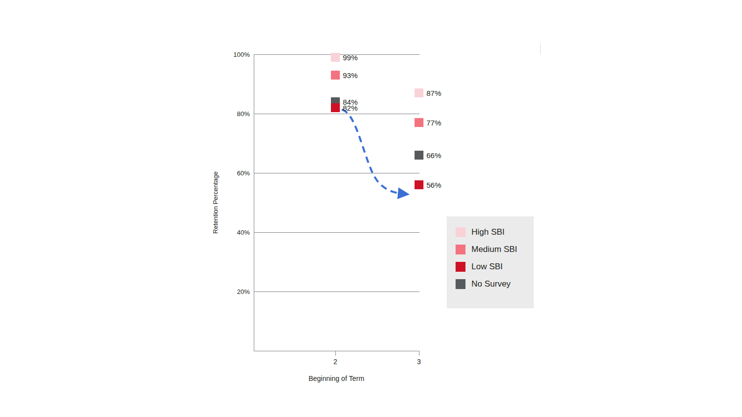100%
80%
60%
40%
20%
Retention Percentage
2
3
Beginning of Term
99%
93%
84%
82%
87%
77%
66%
56%
High SBI
Medium SBI
Low SBI
No Survey